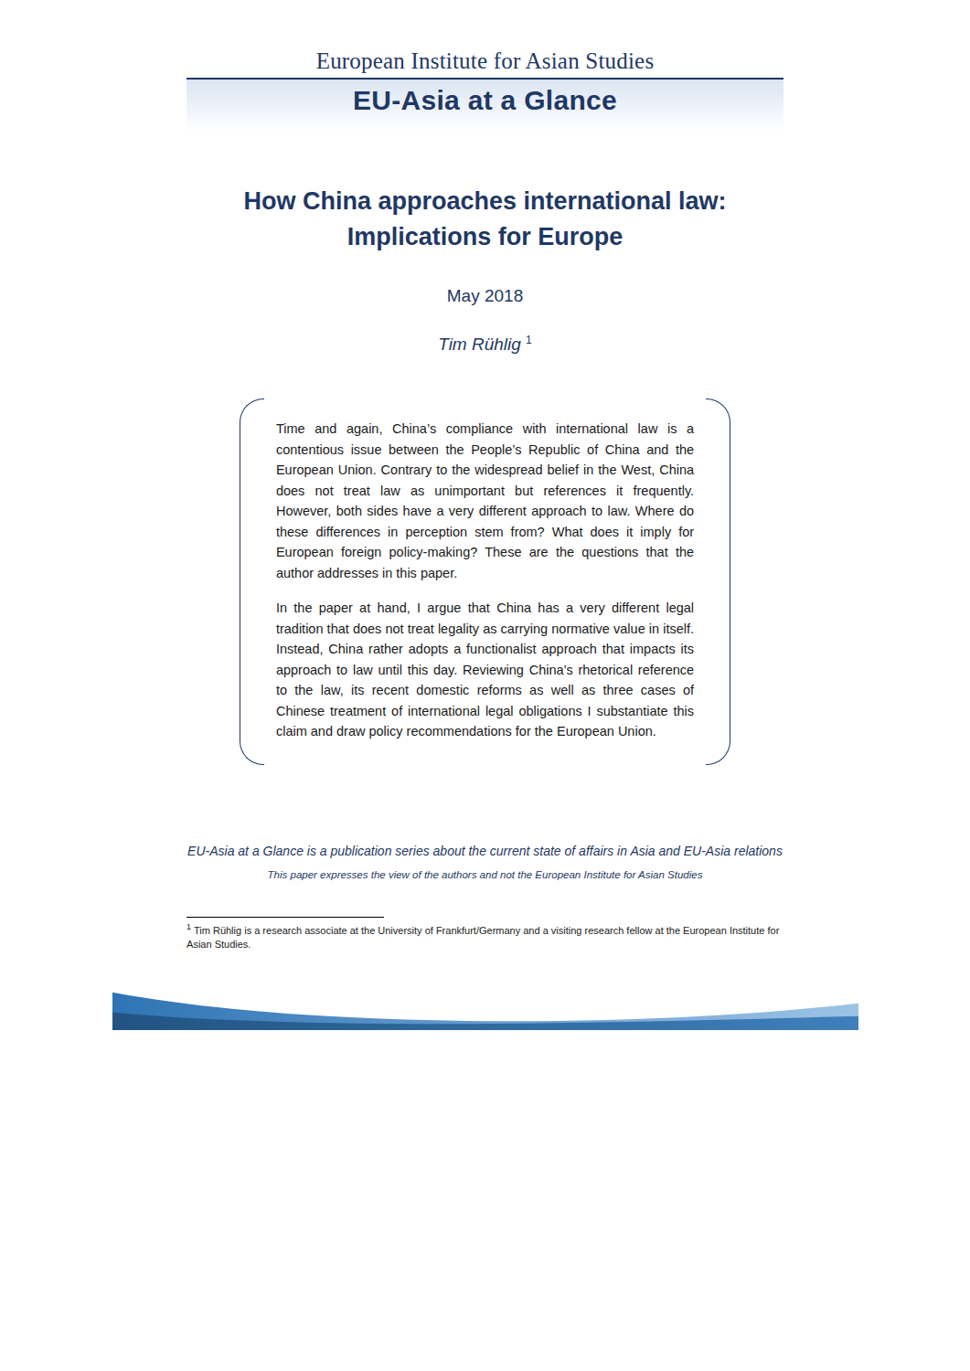European Institute for Asian Studies
EU-Asia at a Glance
How China approaches international law:
Implications for Europe
May 2018
Tim Rühlig 1
Time and again, China’s compliance with international law is a contentious issue between the People’s Republic of China and the European Union. Contrary to the widespread belief in the West, China does not treat law as unimportant but references it frequently. However, both sides have a very different approach to law. Where do these differences in perception stem from? What does it imply for European foreign policy-making? These are the questions that the author addresses in this paper.
In the paper at hand, I argue that China has a very different legal tradition that does not treat legality as carrying normative value in itself. Instead, China rather adopts a functionalist approach that impacts its approach to law until this day. Reviewing China’s rhetorical reference to the law, its recent domestic reforms as well as three cases of Chinese treatment of international legal obligations I substantiate this claim and draw policy recommendations for the European Union.
EU-Asia at a Glance is a publication series about the current state of affairs in Asia and EU-Asia relations
This paper expresses the view of the authors and not the European Institute for Asian Studies
1 Tim Rühlig is a research associate at the University of Frankfurt/Germany and a visiting research fellow at the European Institute for Asian Studies.